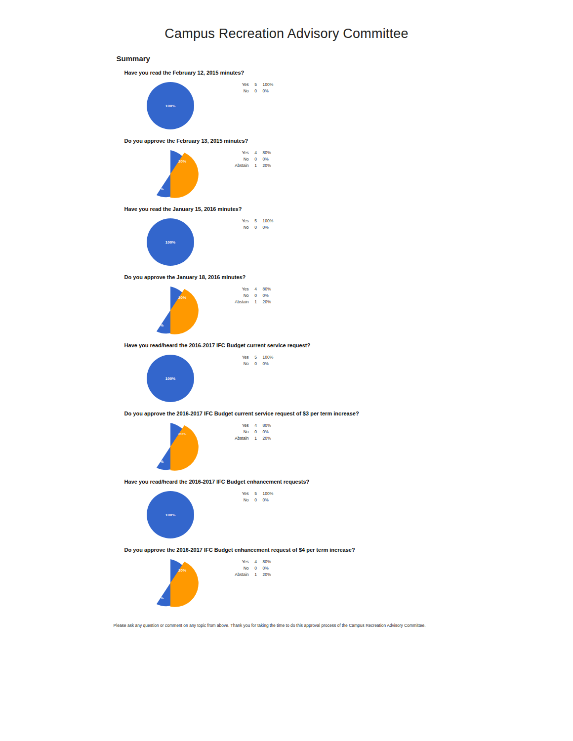Campus Recreation Advisory Committee
Summary
Have you read the February 12, 2015 minutes?
100%
| Yes | 5 | 100% |
| No | 0 | 0% |
Do you approve the February 13, 2015 minutes?
80% 20%
| Yes | 4 | 80% |
| No | 0 | 0% |
| Abstain | 1 | 20% |
Have you read the January 15, 2016 minutes?
100%
| Yes | 5 | 100% |
| No | 0 | 0% |
Do you approve the January 18, 2016 minutes?
80% 20%
| Yes | 4 | 80% |
| No | 0 | 0% |
| Abstain | 1 | 20% |
Have you read/heard the 2016-2017 IFC Budget current service request?
100%
| Yes | 5 | 100% |
| No | 0 | 0% |
Do you approve the 2016-2017 IFC Budget current service request of $3 per term increase?
80% 20%
| Yes | 4 | 80% |
| No | 0 | 0% |
| Abstain | 1 | 20% |
Have you read/heard the 2016-2017 IFC Budget enhancement requests?
100%
| Yes | 5 | 100% |
| No | 0 | 0% |
Do you approve the 2016-2017 IFC Budget enhancement request of $4 per term increase?
80% 20%
| Yes | 4 | 80% |
| No | 0 | 0% |
| Abstain | 1 | 20% |
Please ask any question or comment on any topic from above. Thank you for taking the time to do this approval process of the Campus Recreation Advisory Committee.